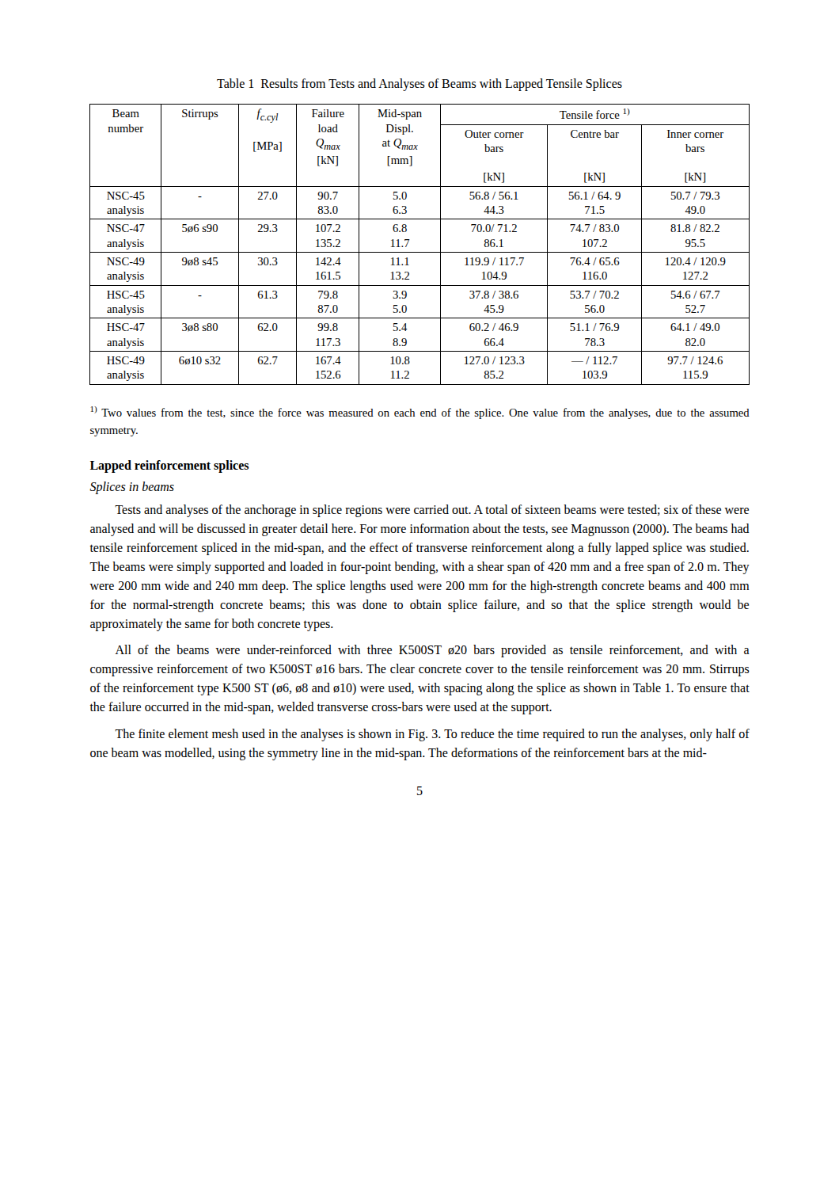Table 1 Results from Tests and Analyses of Beams with Lapped Tensile Splices
| Beam number | Stirrups | f c.cyl [MPa] | Failure load Q max [kN] | Mid-span Displ. at Q max [mm] | Tensile force 1) |
| --- | --- | --- | --- | --- | --- |
| Outer corner bars [kN] | Centre bar [kN] | Inner corner bars [kN] |
| NSC-45 analysis | - | 27.0 | 90.7 83.0 | 5.0 6.3 | 56.8 / 56.1 44.3 | 56.1 / 64. 9 71.5 | 50.7 / 79.3 49.0 |
| NSC-47 analysis | 5ø6 s90 | 29.3 | 107.2 135.2 | 6.8 11.7 | 70.0/ 71.2 86.1 | 74.7 / 83.0 107.2 | 81.8 / 82.2 95.5 |
| NSC-49 analysis | 9ø8 s45 | 30.3 | 142.4 161.5 | 11.1 13.2 | 119.9 / 117.7 104.9 | 76.4 / 65.6 116.0 | 120.4 / 120.9 127.2 |
| HSC-45 analysis | - | 61.3 | 79.8 87.0 | 3.9 5.0 | 37.8 / 38.6 45.9 | 53.7 / 70.2 56.0 | 54.6 / 67.7 52.7 |
| HSC-47 analysis | 3ø8 s80 | 62.0 | 99.8 117.3 | 5.4 8.9 | 60.2 / 46.9 66.4 | 51.1 / 76.9 78.3 | 64.1 / 49.0 82.0 |
| HSC-49 analysis | 6ø10 s32 | 62.7 | 167.4 152.6 | 10.8 11.2 | 127.0 / 123.3 85.2 | — / 112.7 103.9 | 97.7 / 124.6 115.9 |
1) Two values from the test, since the force was measured on each end of the splice. One value from the analyses, due to the assumed symmetry.
Lapped reinforcement splices
Splices in beams
Tests and analyses of the anchorage in splice regions were carried out. A total of sixteen beams were tested; six of these were analysed and will be discussed in greater detail here. For more information about the tests, see Magnusson (2000). The beams had tensile reinforcement spliced in the mid-span, and the effect of transverse reinforcement along a fully lapped splice was studied. The beams were simply supported and loaded in four-point bending, with a shear span of 420 mm and a free span of 2.0 m. They were 200 mm wide and 240 mm deep. The splice lengths used were 200 mm for the high-strength concrete beams and 400 mm for the normal-strength concrete beams; this was done to obtain splice failure, and so that the splice strength would be approximately the same for both concrete types.
All of the beams were under-reinforced with three K500ST ø20 bars provided as tensile reinforcement, and with a compressive reinforcement of two K500ST ø16 bars. The clear concrete cover to the tensile reinforcement was 20 mm. Stirrups of the reinforcement type K500 ST (ø6, ø8 and ø10) were used, with spacing along the splice as shown in Table 1. To ensure that the failure occurred in the mid-span, welded transverse cross-bars were used at the support.
The finite element mesh used in the analyses is shown in Fig. 3. To reduce the time required to run the analyses, only half of one beam was modelled, using the symmetry line in the mid-span. The deformations of the reinforcement bars at the mid-
5